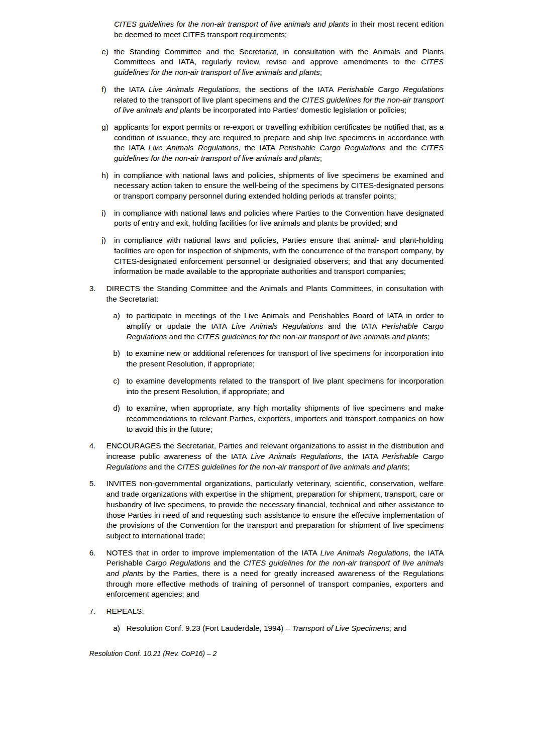CITES guidelines for the non-air transport of live animals and plants in their most recent edition be deemed to meet CITES transport requirements;
e)
the Standing Committee and the Secretariat, in consultation with the Animals and Plants Committees and IATA, regularly review, revise and approve amendments to the CITES guidelines for the non-air transport of live animals and plants;
f)
the IATA Live Animals Regulations, the sections of the IATA Perishable Cargo Regulations related to the transport of live plant specimens and the CITES guidelines for the non-air transport of live animals and plants be incorporated into Parties’ domestic legislation or policies;
g)
applicants for export permits or re-export or travelling exhibition certificates be notified that, as a condition of issuance, they are required to prepare and ship live specimens in accordance with the IATA Live Animals Regulations, the IATA Perishable Cargo Regulations and the CITES guidelines for the non-air transport of live animals and plants;
h)
in compliance with national laws and policies, shipments of live specimens be examined and necessary action taken to ensure the well-being of the specimens by CITES-designated persons or transport company personnel during extended holding periods at transfer points;
i)
in compliance with national laws and policies where Parties to the Convention have designated ports of entry and exit, holding facilities for live animals and plants be provided; and
j)
in compliance with national laws and policies, Parties ensure that animal- and plant-holding facilities are open for inspection of shipments, with the concurrence of the transport company, by CITES-designated enforcement personnel or designated observers; and that any documented information be made available to the appropriate authorities and transport companies;
3.
DIRECTS the Standing Committee and the Animals and Plants Committees, in consultation with the Secretariat:
a)
to participate in meetings of the Live Animals and Perishables Board of IATA in order to amplify or update the IATA Live Animals Regulations and the IATA Perishable Cargo Regulations and the CITES guidelines for the non-air transport of live animals and plants;
b)
to examine new or additional references for transport of live specimens for incorporation into the present Resolution, if appropriate;
c)
to examine developments related to the transport of live plant specimens for incorporation into the present Resolution, if appropriate; and
d)
to examine, when appropriate, any high mortality shipments of live specimens and make recommendations to relevant Parties, exporters, importers and transport companies on how to avoid this in the future;
4.
ENCOURAGES the Secretariat, Parties and relevant organizations to assist in the distribution and increase public awareness of the IATA Live Animals Regulations, the IATA Perishable Cargo Regulations and the CITES guidelines for the non-air transport of live animals and plants;
5.
INVITES non-governmental organizations, particularly veterinary, scientific, conservation, welfare and trade organizations with expertise in the shipment, preparation for shipment, transport, care or husbandry of live specimens, to provide the necessary financial, technical and other assistance to those Parties in need of and requesting such assistance to ensure the effective implementation of the provisions of the Convention for the transport and preparation for shipment of live specimens subject to international trade;
6.
NOTES that in order to improve implementation of the IATA Live Animals Regulations, the IATA Perishable Cargo Regulations and the CITES guidelines for the non-air transport of live animals and plants by the Parties, there is a need for greatly increased awareness of the Regulations through more effective methods of training of personnel of transport companies, exporters and enforcement agencies; and
7.
REPEALS:
a)
Resolution Conf. 9.23 (Fort Lauderdale, 1994) – Transport of Live Specimens; and
Resolution Conf. 10.21 (Rev. CoP16) – 2